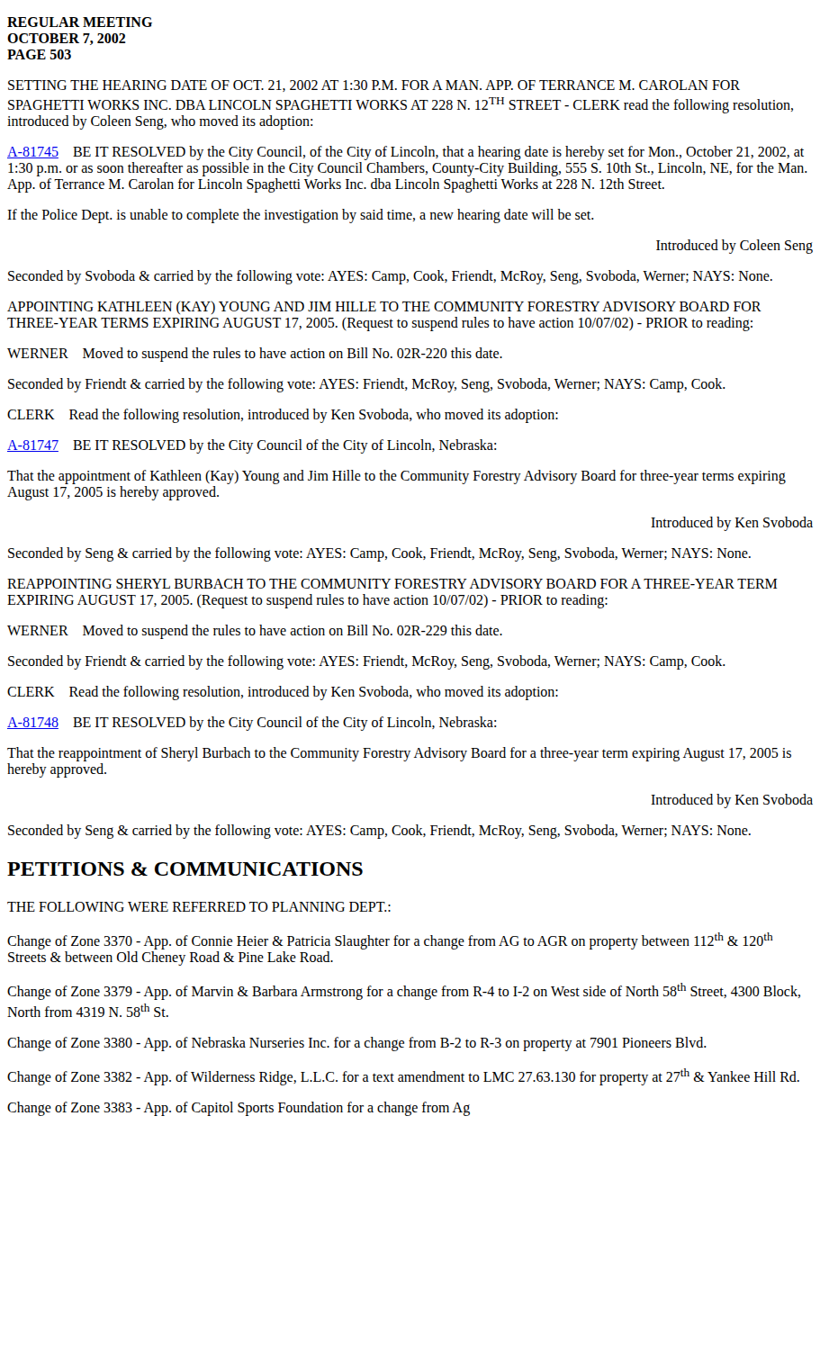REGULAR MEETING
OCTOBER 7, 2002
PAGE 503
SETTING THE HEARING DATE OF OCT. 21, 2002 AT 1:30 P.M. FOR A MAN. APP. OF TERRANCE M. CAROLAN FOR SPAGHETTI WORKS INC. DBA LINCOLN SPAGHETTI WORKS AT 228 N. 12TH STREET - CLERK read the following resolution, introduced by Coleen Seng, who moved its adoption:
A-81745 BE IT RESOLVED by the City Council, of the City of Lincoln, that a hearing date is hereby set for Mon., October 21, 2002, at 1:30 p.m. or as soon thereafter as possible in the City Council Chambers, County-City Building, 555 S. 10th St., Lincoln, NE, for the Man. App. of Terrance M. Carolan for Lincoln Spaghetti Works Inc. dba Lincoln Spaghetti Works at 228 N. 12th Street.
If the Police Dept. is unable to complete the investigation by said time, a new hearing date will be set.
Introduced by Coleen Seng
Seconded by Svoboda & carried by the following vote: AYES: Camp, Cook, Friendt, McRoy, Seng, Svoboda, Werner; NAYS: None.
APPOINTING KATHLEEN (KAY) YOUNG AND JIM HILLE TO THE COMMUNITY FORESTRY ADVISORY BOARD FOR THREE-YEAR TERMS EXPIRING AUGUST 17, 2005. (Request to suspend rules to have action 10/07/02) - PRIOR to reading:
WERNER Moved to suspend the rules to have action on Bill No. 02R-220 this date.
Seconded by Friendt & carried by the following vote: AYES: Friendt, McRoy, Seng, Svoboda, Werner; NAYS: Camp, Cook.
CLERK Read the following resolution, introduced by Ken Svoboda, who moved its adoption:
A-81747 BE IT RESOLVED by the City Council of the City of Lincoln, Nebraska:
That the appointment of Kathleen (Kay) Young and Jim Hille to the Community Forestry Advisory Board for three-year terms expiring August 17, 2005 is hereby approved.
Introduced by Ken Svoboda
Seconded by Seng & carried by the following vote: AYES: Camp, Cook, Friendt, McRoy, Seng, Svoboda, Werner; NAYS: None.
REAPPOINTING SHERYL BURBACH TO THE COMMUNITY FORESTRY ADVISORY BOARD FOR A THREE-YEAR TERM EXPIRING AUGUST 17, 2005. (Request to suspend rules to have action 10/07/02) - PRIOR to reading:
WERNER Moved to suspend the rules to have action on Bill No. 02R-229 this date.
Seconded by Friendt & carried by the following vote: AYES: Friendt, McRoy, Seng, Svoboda, Werner; NAYS: Camp, Cook.
CLERK Read the following resolution, introduced by Ken Svoboda, who moved its adoption:
A-81748 BE IT RESOLVED by the City Council of the City of Lincoln, Nebraska:
That the reappointment of Sheryl Burbach to the Community Forestry Advisory Board for a three-year term expiring August 17, 2005 is hereby approved.
Introduced by Ken Svoboda
Seconded by Seng & carried by the following vote: AYES: Camp, Cook, Friendt, McRoy, Seng, Svoboda, Werner; NAYS: None.
PETITIONS & COMMUNICATIONS
THE FOLLOWING WERE REFERRED TO PLANNING DEPT.:
Change of Zone 3370 - App. of Connie Heier & Patricia Slaughter for a change from AG to AGR on property between 112th & 120th Streets & between Old Cheney Road & Pine Lake Road.
Change of Zone 3379 - App. of Marvin & Barbara Armstrong for a change from R-4 to I-2 on West side of North 58th Street, 4300 Block, North from 4319 N. 58th St.
Change of Zone 3380 - App. of Nebraska Nurseries Inc. for a change from B-2 to R-3 on property at 7901 Pioneers Blvd.
Change of Zone 3382 - App. of Wilderness Ridge, L.L.C. for a text amendment to LMC 27.63.130 for property at 27th & Yankee Hill Rd.
Change of Zone 3383 - App. of Capitol Sports Foundation for a change from Ag